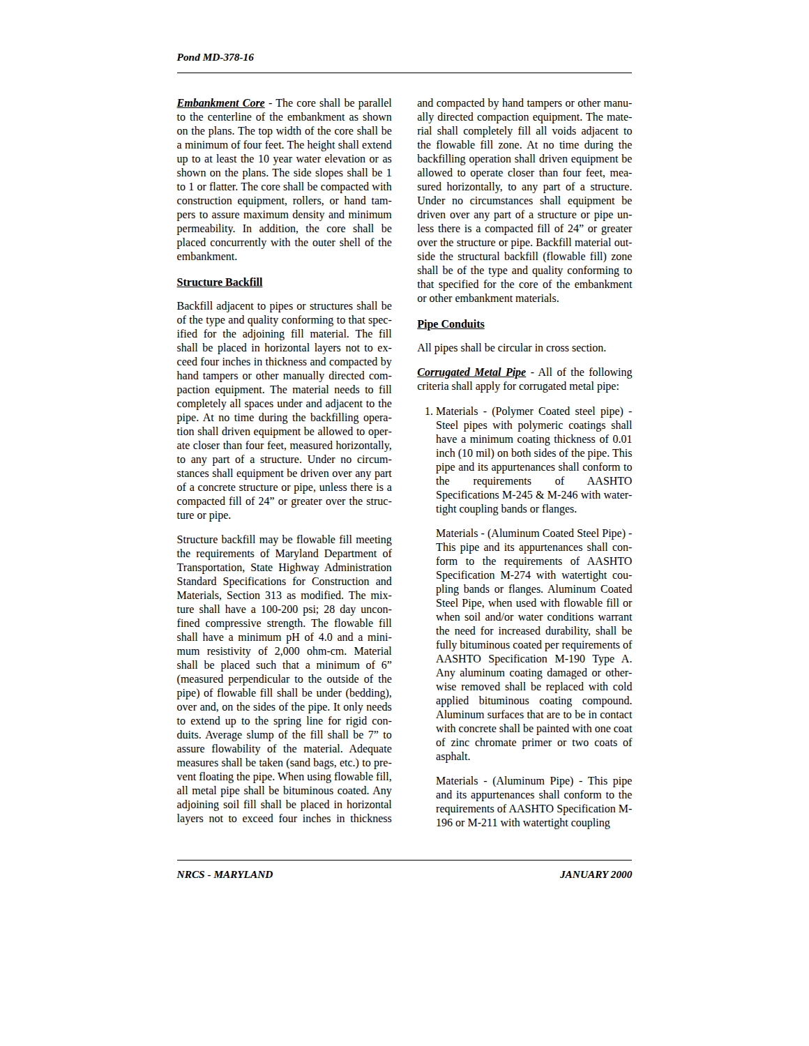Pond MD-378-16
Embankment Core - The core shall be parallel to the centerline of the embankment as shown on the plans. The top width of the core shall be a minimum of four feet. The height shall extend up to at least the 10 year water elevation or as shown on the plans. The side slopes shall be 1 to 1 or flatter. The core shall be compacted with construction equipment, rollers, or hand tampers to assure maximum density and minimum permeability. In addition, the core shall be placed concurrently with the outer shell of the embankment.
Structure Backfill
Backfill adjacent to pipes or structures shall be of the type and quality conforming to that specified for the adjoining fill material. The fill shall be placed in horizontal layers not to exceed four inches in thickness and compacted by hand tampers or other manually directed compaction equipment. The material needs to fill completely all spaces under and adjacent to the pipe. At no time during the backfilling operation shall driven equipment be allowed to operate closer than four feet, measured horizontally, to any part of a structure. Under no circumstances shall equipment be driven over any part of a concrete structure or pipe, unless there is a compacted fill of 24” or greater over the structure or pipe.
Structure backfill may be flowable fill meeting the requirements of Maryland Department of Transportation, State Highway Administration Standard Specifications for Construction and Materials, Section 313 as modified. The mixture shall have a 100-200 psi; 28 day unconfined compressive strength. The flowable fill shall have a minimum pH of 4.0 and a minimum resistivity of 2,000 ohm-cm. Material shall be placed such that a minimum of 6” (measured perpendicular to the outside of the pipe) of flowable fill shall be under (bedding), over and, on the sides of the pipe. It only needs to extend up to the spring line for rigid conduits. Average slump of the fill shall be 7” to assure flowability of the material. Adequate measures shall be taken (sand bags, etc.) to prevent floating the pipe. When using flowable fill, all metal pipe shall be bituminous coated. Any adjoining soil fill shall be placed in horizontal layers not to exceed four inches in thickness and compacted by hand tampers or other manually directed compaction equipment. The material shall completely fill all voids adjacent to the flowable fill zone. At no time during the backfilling operation shall driven equipment be allowed to operate closer than four feet, measured horizontally, to any part of a structure. Under no circumstances shall equipment be driven over any part of a structure or pipe unless there is a compacted fill of 24” or greater over the structure or pipe. Backfill material outside the structural backfill (flowable fill) zone shall be of the type and quality conforming to that specified for the core of the embankment or other embankment materials.
Pipe Conduits
All pipes shall be circular in cross section.
Corrugated Metal Pipe - All of the following criteria shall apply for corrugated metal pipe:
Materials - (Polymer Coated steel pipe) - Steel pipes with polymeric coatings shall have a minimum coating thickness of 0.01 inch (10 mil) on both sides of the pipe. This pipe and its appurtenances shall conform to the requirements of AASHTO Specifications M-245 & M-246 with watertight coupling bands or flanges.
Materials - (Aluminum Coated Steel Pipe) - This pipe and its appurtenances shall conform to the requirements of AASHTO Specification M-274 with watertight coupling bands or flanges. Aluminum Coated Steel Pipe, when used with flowable fill or when soil and/or water conditions warrant the need for increased durability, shall be fully bituminous coated per requirements of AASHTO Specification M-190 Type A. Any aluminum coating damaged or otherwise removed shall be replaced with cold applied bituminous coating compound. Aluminum surfaces that are to be in contact with concrete shall be painted with one coat of zinc chromate primer or two coats of asphalt.
Materials - (Aluminum Pipe) - This pipe and its appurtenances shall conform to the requirements of AASHTO Specification M-196 or M-211 with watertight coupling
NRCS - MARYLAND JANUARY 2000